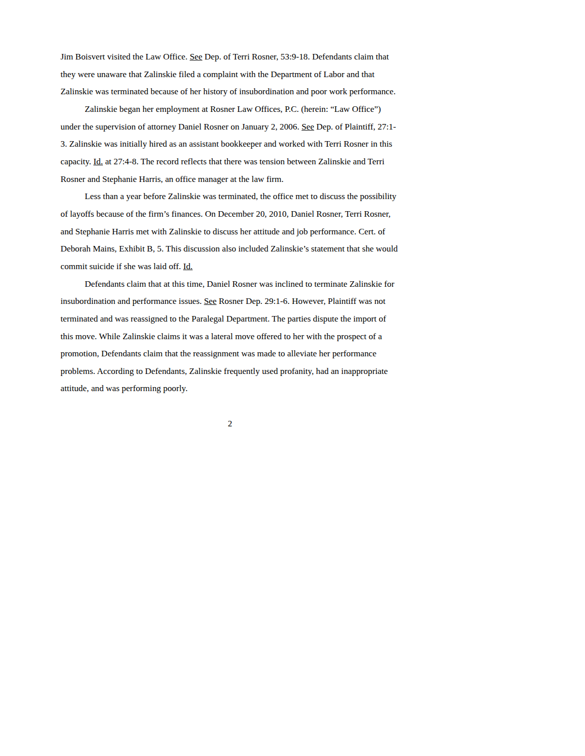Jim Boisvert visited the Law Office. See Dep. of Terri Rosner, 53:9-18. Defendants claim that they were unaware that Zalinskie filed a complaint with the Department of Labor and that Zalinskie was terminated because of her history of insubordination and poor work performance.
Zalinskie began her employment at Rosner Law Offices, P.C. (herein: “Law Office”) under the supervision of attorney Daniel Rosner on January 2, 2006. See Dep. of Plaintiff, 27:1-3. Zalinskie was initially hired as an assistant bookkeeper and worked with Terri Rosner in this capacity. Id. at 27:4-8. The record reflects that there was tension between Zalinskie and Terri Rosner and Stephanie Harris, an office manager at the law firm.
Less than a year before Zalinskie was terminated, the office met to discuss the possibility of layoffs because of the firm’s finances. On December 20, 2010, Daniel Rosner, Terri Rosner, and Stephanie Harris met with Zalinskie to discuss her attitude and job performance. Cert. of Deborah Mains, Exhibit B, 5. This discussion also included Zalinskie’s statement that she would commit suicide if she was laid off. Id.
Defendants claim that at this time, Daniel Rosner was inclined to terminate Zalinskie for insubordination and performance issues. See Rosner Dep. 29:1-6. However, Plaintiff was not terminated and was reassigned to the Paralegal Department. The parties dispute the import of this move. While Zalinskie claims it was a lateral move offered to her with the prospect of a promotion, Defendants claim that the reassignment was made to alleviate her performance problems. According to Defendants, Zalinskie frequently used profanity, had an inappropriate attitude, and was performing poorly.
2